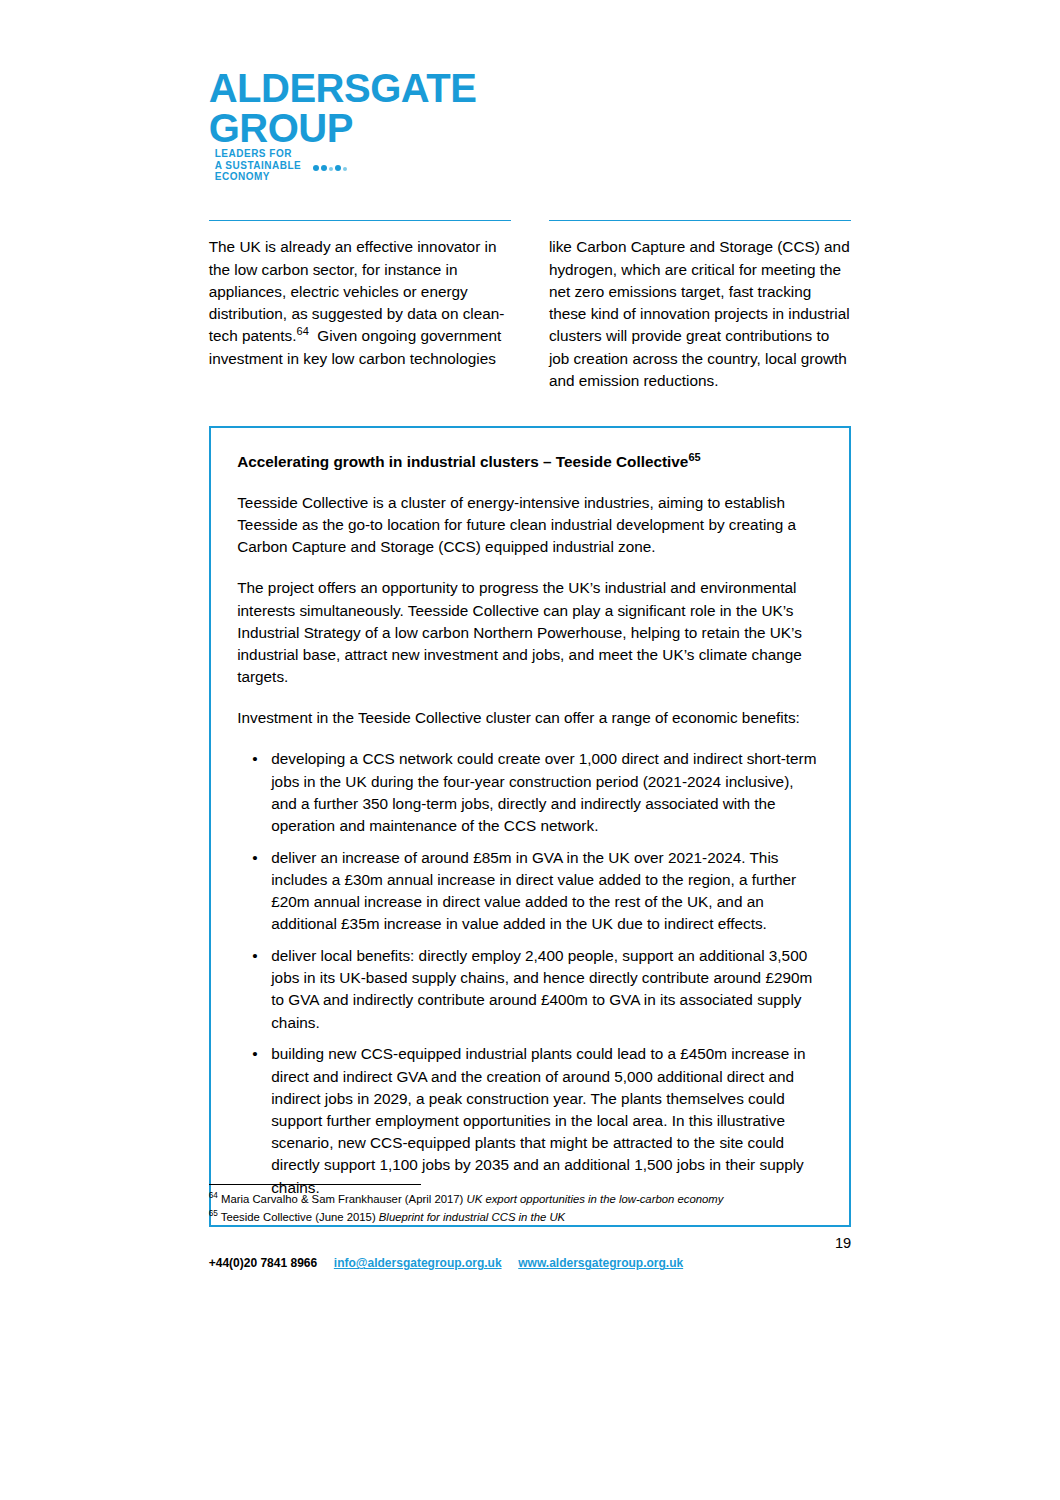ALDERSGATEGROUP LEADERS FOR
A SUSTAINABLE
ECONOMY
The UK is already an effective innovator in the low carbon sector, for instance in appliances, electric vehicles or energy distribution, as suggested by data on clean-tech patents.64 Given ongoing government investment in key low carbon technologies
like Carbon Capture and Storage (CCS) and hydrogen, which are critical for meeting the net zero emissions target, fast tracking these kind of innovation projects in industrial clusters will provide great contributions to job creation across the country, local growth and emission reductions.
Accelerating growth in industrial clusters – Teeside Collective65
Teesside Collective is a cluster of energy-intensive industries, aiming to establish Teesside as the go-to location for future clean industrial development by creating a Carbon Capture and Storage (CCS) equipped industrial zone.
The project offers an opportunity to progress the UK’s industrial and environmental interests simultaneously. Teesside Collective can play a significant role in the UK’s Industrial Strategy of a low carbon Northern Powerhouse, helping to retain the UK’s industrial base, attract new investment and jobs, and meet the UK’s climate change targets.
Investment in the Teeside Collective cluster can offer a range of economic benefits:
developing a CCS network could create over 1,000 direct and indirect short-term jobs in the UK during the four-year construction period (2021-2024 inclusive), and a further 350 long-term jobs, directly and indirectly associated with the operation and maintenance of the CCS network.
deliver an increase of around £85m in GVA in the UK over 2021-2024. This includes a £30m annual increase in direct value added to the region, a further £20m annual increase in direct value added to the rest of the UK, and an additional £35m increase in value added in the UK due to indirect effects.
deliver local benefits: directly employ 2,400 people, support an additional 3,500 jobs in its UK-based supply chains, and hence directly contribute around £290m to GVA and indirectly contribute around £400m to GVA in its associated supply chains.
building new CCS-equipped industrial plants could lead to a £450m increase in direct and indirect GVA and the creation of around 5,000 additional direct and indirect jobs in 2029, a peak construction year. The plants themselves could support further employment opportunities in the local area. In this illustrative scenario, new CCS-equipped plants that might be attracted to the site could directly support 1,100 jobs by 2035 and an additional 1,500 jobs in their supply chains.
64 Maria Carvalho & Sam Frankhauser (April 2017) UK export opportunities in the low-carbon economy
65 Teeside Collective (June 2015) Blueprint for industrial CCS in the UK
19
+44(0)20 7841 8966 info@aldersgategroup.org.uk www.aldersgategroup.org.uk